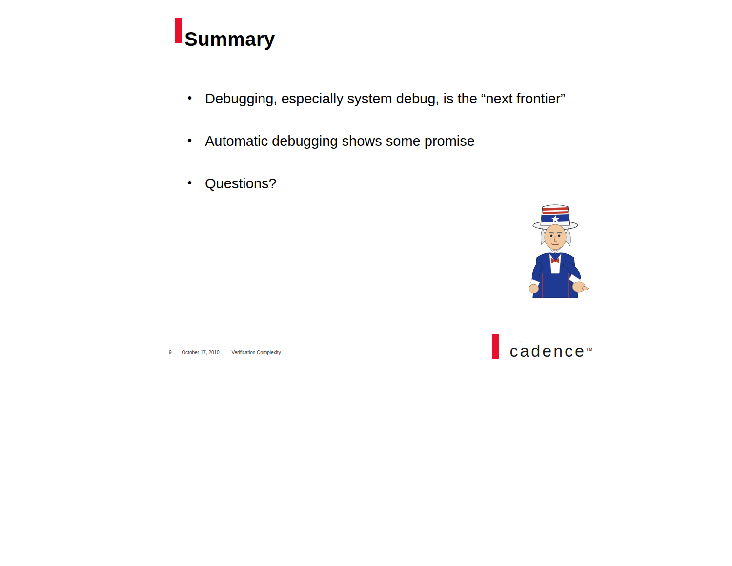Summary
Debugging, especially system debug, is the “next frontier”
Automatic debugging shows some promise
Questions?
9 October 17, 2010 Verification Complexity
̄cadenceTM